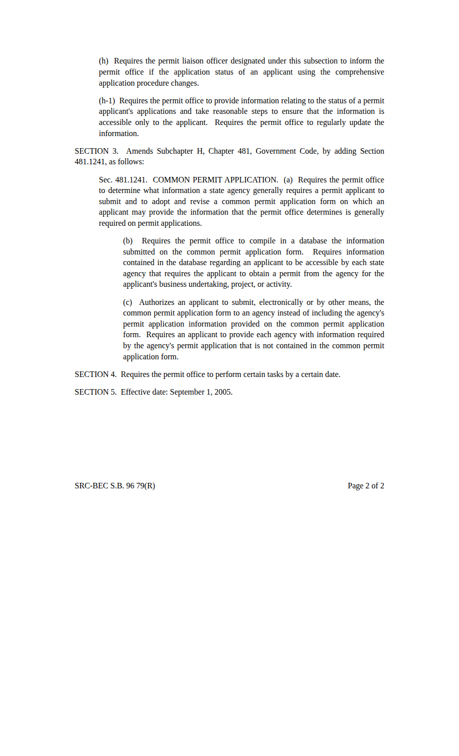(h) Requires the permit liaison officer designated under this subsection to inform the permit office if the application status of an applicant using the comprehensive application procedure changes.
(h-1) Requires the permit office to provide information relating to the status of a permit applicant's applications and take reasonable steps to ensure that the information is accessible only to the applicant. Requires the permit office to regularly update the information.
SECTION 3. Amends Subchapter H, Chapter 481, Government Code, by adding Section 481.1241, as follows:
Sec. 481.1241. COMMON PERMIT APPLICATION. (a) Requires the permit office to determine what information a state agency generally requires a permit applicant to submit and to adopt and revise a common permit application form on which an applicant may provide the information that the permit office determines is generally required on permit applications.
(b) Requires the permit office to compile in a database the information submitted on the common permit application form. Requires information contained in the database regarding an applicant to be accessible by each state agency that requires the applicant to obtain a permit from the agency for the applicant's business undertaking, project, or activity.
(c) Authorizes an applicant to submit, electronically or by other means, the common permit application form to an agency instead of including the agency's permit application information provided on the common permit application form. Requires an applicant to provide each agency with information required by the agency's permit application that is not contained in the common permit application form.
SECTION 4. Requires the permit office to perform certain tasks by a certain date.
SECTION 5. Effective date: September 1, 2005.
SRC-BEC S.B. 96 79(R)
Page 2 of 2